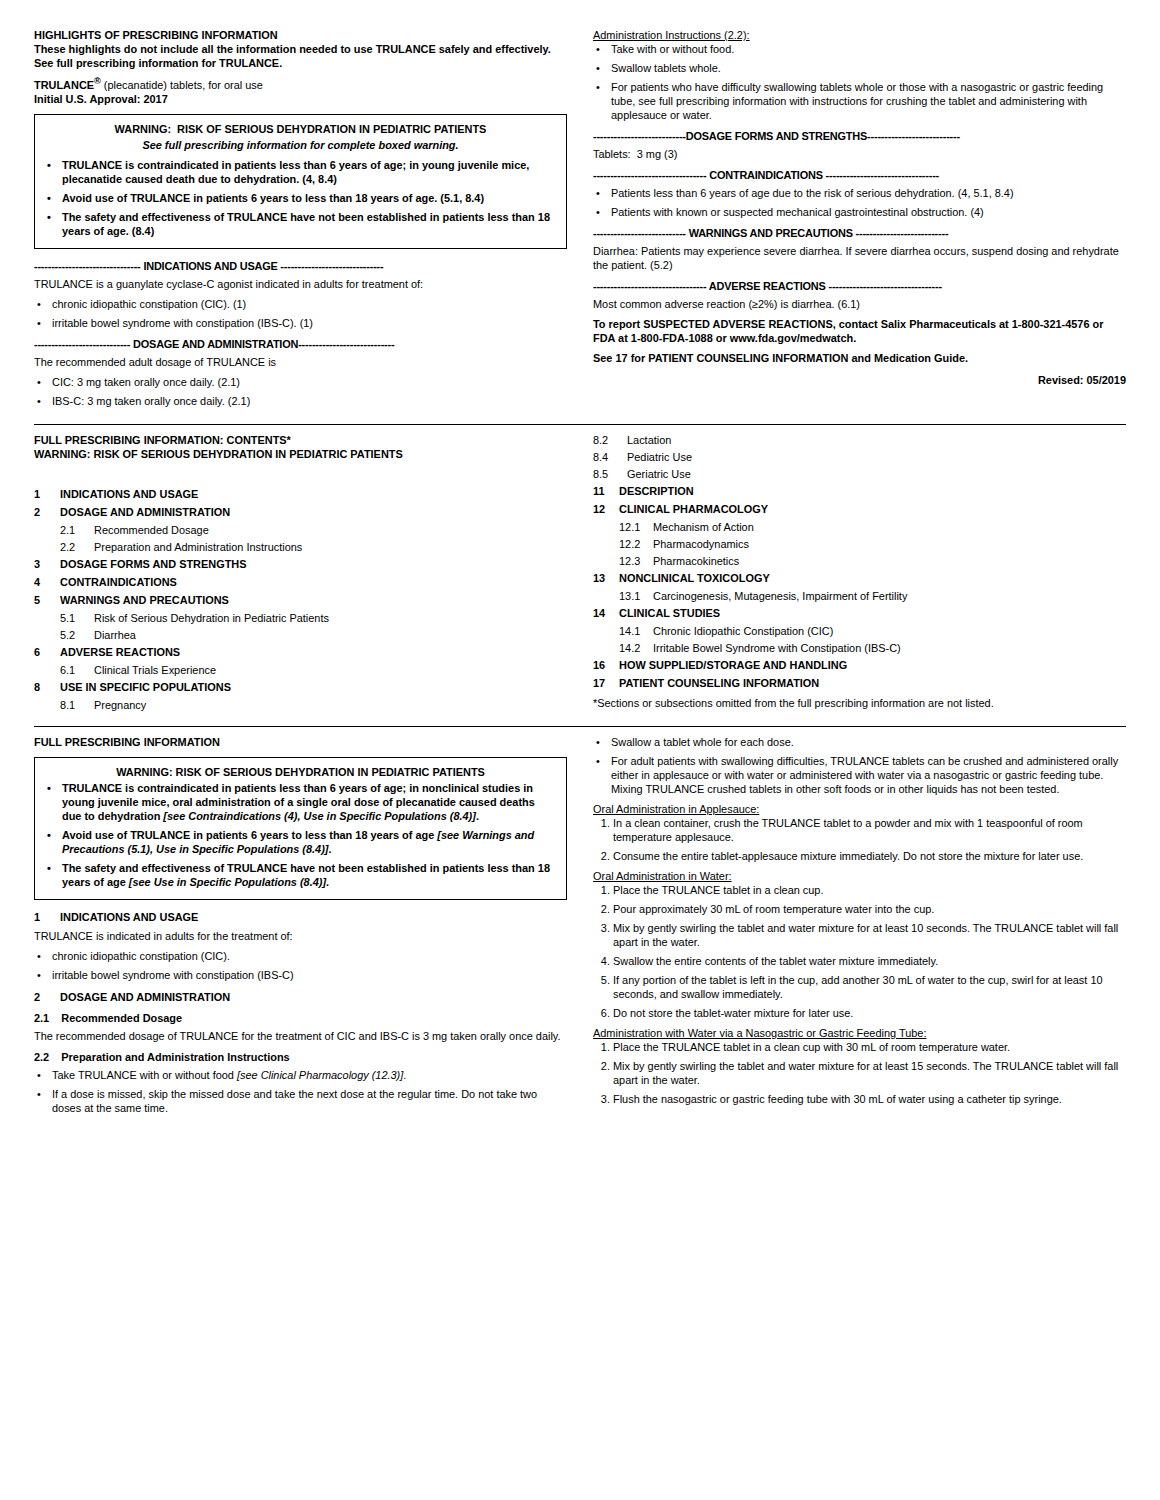HIGHLIGHTS OF PRESCRIBING INFORMATION
These highlights do not include all the information needed to use TRULANCE safely and effectively. See full prescribing information for TRULANCE.
TRULANCE® (plecanatide) tablets, for oral use
Initial U.S. Approval: 2017
WARNING: RISK OF SERIOUS DEHYDRATION IN PEDIATRIC PATIENTS
See full prescribing information for complete boxed warning.
TRULANCE is contraindicated in patients less than 6 years of age; in young juvenile mice, plecanatide caused death due to dehydration. (4, 8.4)
Avoid use of TRULANCE in patients 6 years to less than 18 years of age. (5.1, 8.4)
The safety and effectiveness of TRULANCE have not been established in patients less than 18 years of age. (8.4)
------------------------------- INDICATIONS AND USAGE ------------------------------
TRULANCE is a guanylate cyclase-C agonist indicated in adults for treatment of:
chronic idiopathic constipation (CIC). (1)
irritable bowel syndrome with constipation (IBS-C). (1)
---------------------------- DOSAGE AND ADMINISTRATION----------------------------
The recommended adult dosage of TRULANCE is
CIC: 3 mg taken orally once daily. (2.1)
IBS-C: 3 mg taken orally once daily. (2.1)
Administration Instructions (2.2):
Take with or without food.
Swallow tablets whole.
For patients who have difficulty swallowing tablets whole or those with a nasogastric or gastric feeding tube, see full prescribing information with instructions for crushing the tablet and administering with applesauce or water.
---------------------------DOSAGE FORMS AND STRENGTHS---------------------------
Tablets: 3 mg (3)
--------------------------------- CONTRAINDICATIONS ---------------------------------
Patients less than 6 years of age due to the risk of serious dehydration. (4, 5.1, 8.4)
Patients with known or suspected mechanical gastrointestinal obstruction. (4)
--------------------------- WARNINGS AND PRECAUTIONS ---------------------------
Diarrhea: Patients may experience severe diarrhea. If severe diarrhea occurs, suspend dosing and rehydrate the patient. (5.2)
--------------------------------- ADVERSE REACTIONS ---------------------------------
Most common adverse reaction (≥2%) is diarrhea. (6.1)
To report SUSPECTED ADVERSE REACTIONS, contact Salix Pharmaceuticals at 1-800-321-4576 or FDA at 1-800-FDA-1088 or www.fda.gov/medwatch.
See 17 for PATIENT COUNSELING INFORMATION and Medication Guide.
Revised: 05/2019
FULL PRESCRIBING INFORMATION: CONTENTS*
WARNING: RISK OF SERIOUS DEHYDRATION IN PEDIATRIC PATIENTS
1
INDICATIONS AND USAGE
2
DOSAGE AND ADMINISTRATION
2.1
Recommended Dosage
2.2
Preparation and Administration Instructions
3
DOSAGE FORMS AND STRENGTHS
4
CONTRAINDICATIONS
5
WARNINGS AND PRECAUTIONS
5.1
Risk of Serious Dehydration in Pediatric Patients
5.2
Diarrhea
6
ADVERSE REACTIONS
6.1
Clinical Trials Experience
8
USE IN SPECIFIC POPULATIONS
8.1
Pregnancy
8.2
Lactation
8.4
Pediatric Use
8.5
Geriatric Use
11
DESCRIPTION
12
CLINICAL PHARMACOLOGY
12.1
Mechanism of Action
12.2
Pharmacodynamics
12.3
Pharmacokinetics
13
NONCLINICAL TOXICOLOGY
13.1
Carcinogenesis, Mutagenesis, Impairment of Fertility
14
CLINICAL STUDIES
14.1
Chronic Idiopathic Constipation (CIC)
14.2
Irritable Bowel Syndrome with Constipation (IBS-C)
16
HOW SUPPLIED/STORAGE AND HANDLING
17
PATIENT COUNSELING INFORMATION
*Sections or subsections omitted from the full prescribing information are not listed.
FULL PRESCRIBING INFORMATION
WARNING: RISK OF SERIOUS DEHYDRATION IN PEDIATRIC PATIENTS
TRULANCE is contraindicated in patients less than 6 years of age; in nonclinical studies in young juvenile mice, oral administration of a single oral dose of plecanatide caused deaths due to dehydration [see Contraindications (4), Use in Specific Populations (8.4)].
Avoid use of TRULANCE in patients 6 years to less than 18 years of age [see Warnings and Precautions (5.1), Use in Specific Populations (8.4)].
The safety and effectiveness of TRULANCE have not been established in patients less than 18 years of age [see Use in Specific Populations (8.4)].
1
INDICATIONS AND USAGE
TRULANCE is indicated in adults for the treatment of:
chronic idiopathic constipation (CIC).
irritable bowel syndrome with constipation (IBS-C)
2
DOSAGE AND ADMINISTRATION
2.1 Recommended Dosage
The recommended dosage of TRULANCE for the treatment of CIC and IBS-C is 3 mg taken orally once daily.
2.2 Preparation and Administration Instructions
Take TRULANCE with or without food [see Clinical Pharmacology (12.3)].
If a dose is missed, skip the missed dose and take the next dose at the regular time. Do not take two doses at the same time.
Swallow a tablet whole for each dose.
For adult patients with swallowing difficulties, TRULANCE tablets can be crushed and administered orally either in applesauce or with water or administered with water via a nasogastric or gastric feeding tube. Mixing TRULANCE crushed tablets in other soft foods or in other liquids has not been tested.
Oral Administration in Applesauce:
In a clean container, crush the TRULANCE tablet to a powder and mix with 1 teaspoonful of room temperature applesauce.
Consume the entire tablet-applesauce mixture immediately. Do not store the mixture for later use.
Oral Administration in Water:
Place the TRULANCE tablet in a clean cup.
Pour approximately 30 mL of room temperature water into the cup.
Mix by gently swirling the tablet and water mixture for at least 10 seconds. The TRULANCE tablet will fall apart in the water.
Swallow the entire contents of the tablet water mixture immediately.
If any portion of the tablet is left in the cup, add another 30 mL of water to the cup, swirl for at least 10 seconds, and swallow immediately.
Do not store the tablet-water mixture for later use.
Administration with Water via a Nasogastric or Gastric Feeding Tube:
Place the TRULANCE tablet in a clean cup with 30 mL of room temperature water.
Mix by gently swirling the tablet and water mixture for at least 15 seconds. The TRULANCE tablet will fall apart in the water.
Flush the nasogastric or gastric feeding tube with 30 mL of water using a catheter tip syringe.